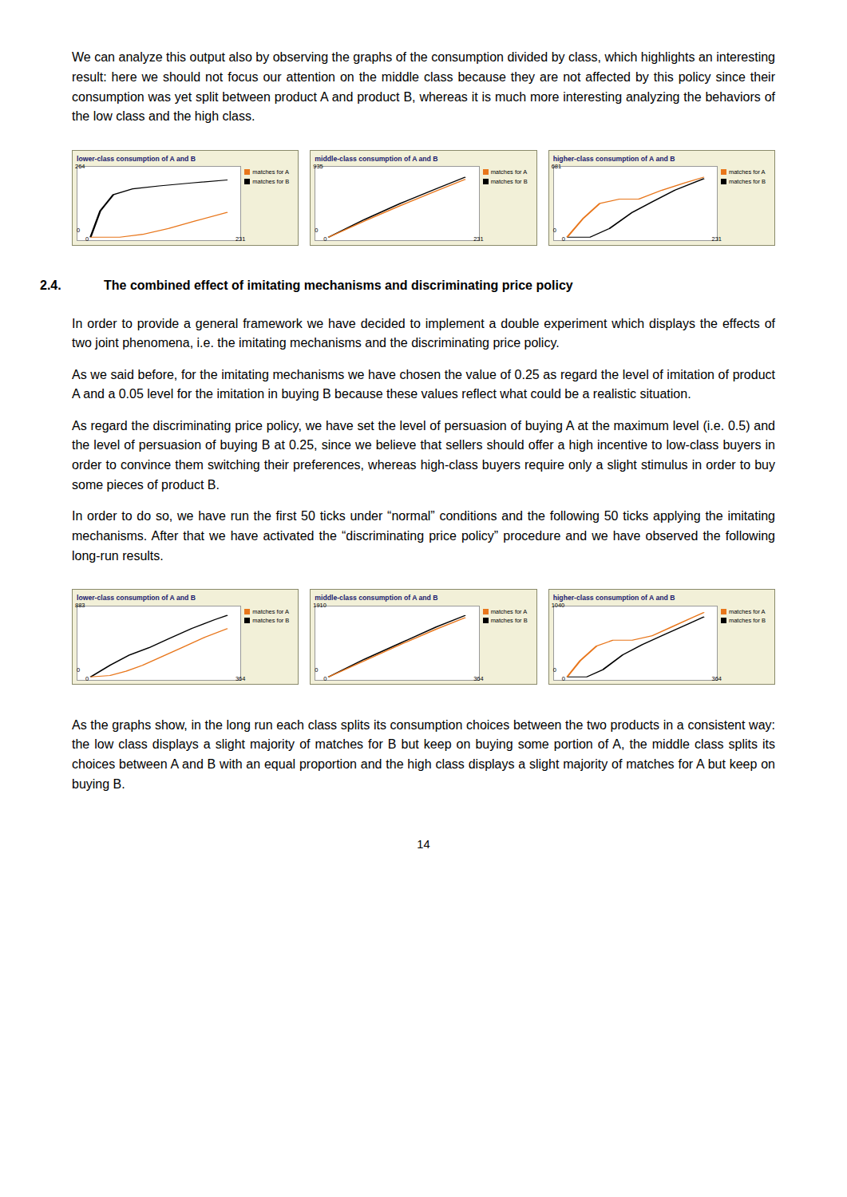We can analyze this output also by observing the graphs of the consumption divided by class, which highlights an interesting result: here we should not focus our attention on the middle class because they are not affected by this policy since their consumption was yet split between product A and product B, whereas it is much more interesting analyzing the behaviors of the low class and the high class.
lower-class consumption of A and B
matches for A matches for B
264
0
0
231
middle-class consumption of A and B
matches for A matches for B
935
0
0
231
higher-class consumption of A and B
matches for A matches for B
681
0
0
231
2.4. The combined effect of imitating mechanisms and discriminating price policy
In order to provide a general framework we have decided to implement a double experiment which displays the effects of two joint phenomena, i.e. the imitating mechanisms and the discriminating price policy.
As we said before, for the imitating mechanisms we have chosen the value of 0.25 as regard the level of imitation of product A and a 0.05 level for the imitation in buying B because these values reflect what could be a realistic situation.
As regard the discriminating price policy, we have set the level of persuasion of buying A at the maximum level (i.e. 0.5) and the level of persuasion of buying B at 0.25, since we believe that sellers should offer a high incentive to low-class buyers in order to convince them switching their preferences, whereas high-class buyers require only a slight stimulus in order to buy some pieces of product B.
In order to do so, we have run the first 50 ticks under “normal” conditions and the following 50 ticks applying the imitating mechanisms. After that we have activated the “discriminating price policy” procedure and we have observed the following long-run results.
lower-class consumption of A and B
matches for A matches for B
883
0
0
364
middle-class consumption of A and B
matches for A matches for B
1910
0
0
364
higher-class consumption of A and B
matches for A matches for B
1040
0
0
364
As the graphs show, in the long run each class splits its consumption choices between the two products in a consistent way: the low class displays a slight majority of matches for B but keep on buying some portion of A, the middle class splits its choices between A and B with an equal proportion and the high class displays a slight majority of matches for A but keep on buying B.
14